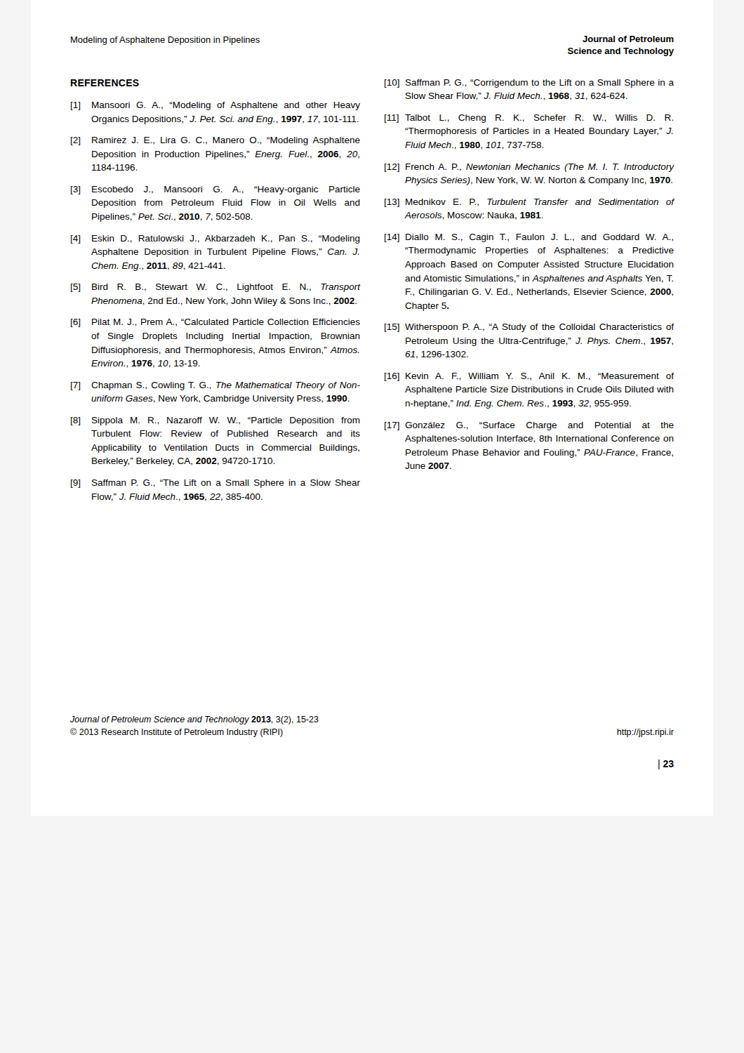Modeling of Asphaltene Deposition in Pipelines
Journal of Petroleum
Science and Technology
REFERENCES
[1] Mansoori G. A., “Modeling of Asphaltene and other Heavy Organics Depositions,” J. Pet. Sci. and Eng., 1997, 17, 101-111.
[2] Ramirez J. E., Lira G. C., Manero O., “Modeling Asphaltene Deposition in Production Pipelines,” Energ. Fuel., 2006, 20, 1184-1196.
[3] Escobedo J., Mansoori G. A., “Heavy-organic Particle Deposition from Petroleum Fluid Flow in Oil Wells and Pipelines,” Pet. Sci., 2010, 7, 502-508.
[4] Eskin D., Ratulowski J., Akbarzadeh K., Pan S., “Modeling Asphaltene Deposition in Turbulent Pipeline Flows,” Can. J. Chem. Eng., 2011, 89, 421-441.
[5] Bird R. B., Stewart W. C., Lightfoot E. N., Transport Phenomena, 2nd Ed., New York, John Wiley & Sons Inc., 2002.
[6] Pilat M. J., Prem A., “Calculated Particle Collection Efficiencies of Single Droplets Including Inertial Impaction, Brownian Diffusiophoresis, and Thermophoresis, Atmos Environ,” Atmos. Environ., 1976, 10, 13-19.
[7] Chapman S., Cowling T. G., The Mathematical Theory of Non-uniform Gases, New York, Cambridge University Press, 1990.
[8] Sippola M. R., Nazaroff W. W., “Particle Deposition from Turbulent Flow: Review of Published Research and its Applicability to Ventilation Ducts in Commercial Buildings, Berkeley,” Berkeley, CA, 2002, 94720-1710.
[9] Saffman P. G., “The Lift on a Small Sphere in a Slow Shear Flow,” J. Fluid Mech., 1965, 22, 385-400.
[10] Saffman P. G., “Corrigendum to the Lift on a Small Sphere in a Slow Shear Flow,” J. Fluid Mech., 1968, 31, 624-624.
[11] Talbot L., Cheng R. K., Schefer R. W., Willis D. R. “Thermophoresis of Particles in a Heated Boundary Layer,” J. Fluid Mech., 1980, 101, 737-758.
[12] French A. P., Newtonian Mechanics (The M. I. T. Introductory Physics Series), New York, W. W. Norton & Company Inc, 1970.
[13] Mednikov E. P., Turbulent Transfer and Sedimentation of Aerosols, Moscow: Nauka, 1981.
[14] Diallo M. S., Cagin T., Faulon J. L., and Goddard W. A., “Thermodynamic Properties of Asphaltenes: a Predictive Approach Based on Computer Assisted Structure Elucidation and Atomistic Simulations,” in Asphaltenes and Asphalts Yen, T. F., Chilingarian G. V. Ed., Netherlands, Elsevier Science, 2000, Chapter 5.
[15] Witherspoon P. A., “A Study of the Colloidal Characteristics of Petroleum Using the Ultra-Centrifuge,” J. Phys. Chem., 1957, 61, 1296-1302.
[16] Kevin A. F., William Y. S., Anil K. M., “Measurement of Asphaltene Particle Size Distributions in Crude Oils Diluted with n-heptane,” Ind. Eng. Chem. Res., 1993, 32, 955-959.
[17] González G., “Surface Charge and Potential at the Asphaltenes-solution Interface, 8th International Conference on Petroleum Phase Behavior and Fouling,” PAU-France, France, June 2007.
Journal of Petroleum Science and Technology 2013, 3(2), 15-23
© 2013 Research Institute of Petroleum Industry (RIPI)
http://jpst.ripi.ir
| 23